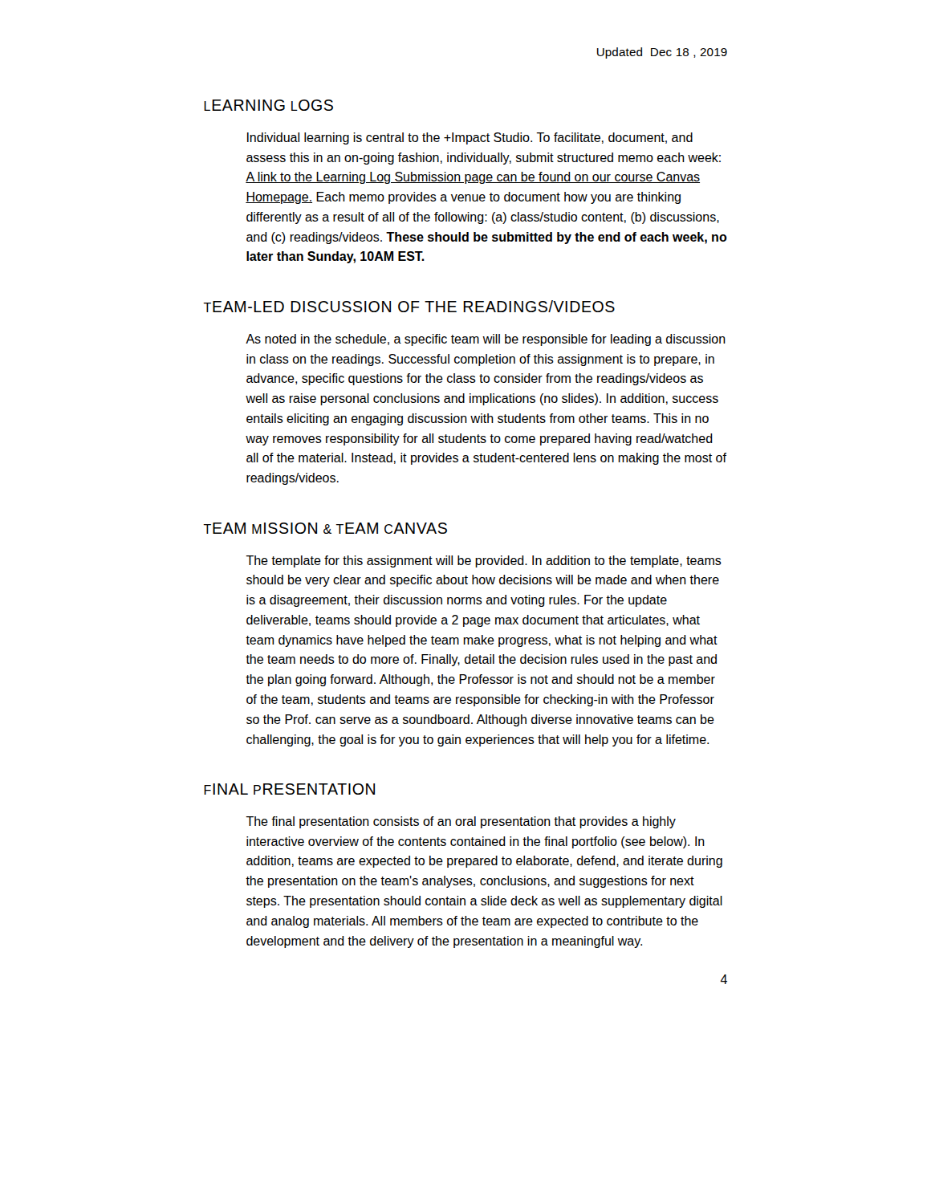Updated Dec 18 , 2019
LEARNING LOGS
Individual learning is central to the +Impact Studio. To facilitate, document, and assess this in an on-going fashion, individually, submit structured memo each week: A link to the Learning Log Submission page can be found on our course Canvas Homepage. Each memo provides a venue to document how you are thinking differently as a result of all of the following: (a) class/studio content, (b) discussions, and (c) readings/videos. These should be submitted by the end of each week, no later than Sunday, 10AM EST.
TEAM-LED DISCUSSION OF THE READINGS/VIDEOS
As noted in the schedule, a specific team will be responsible for leading a discussion in class on the readings. Successful completion of this assignment is to prepare, in advance, specific questions for the class to consider from the readings/videos as well as raise personal conclusions and implications (no slides). In addition, success entails eliciting an engaging discussion with students from other teams. This in no way removes responsibility for all students to come prepared having read/watched all of the material. Instead, it provides a student-centered lens on making the most of readings/videos.
TEAM MISSION & TEAM CANVAS
The template for this assignment will be provided. In addition to the template, teams should be very clear and specific about how decisions will be made and when there is a disagreement, their discussion norms and voting rules. For the update deliverable, teams should provide a 2 page max document that articulates, what team dynamics have helped the team make progress, what is not helping and what the team needs to do more of. Finally, detail the decision rules used in the past and the plan going forward. Although, the Professor is not and should not be a member of the team, students and teams are responsible for checking-in with the Professor so the Prof. can serve as a soundboard. Although diverse innovative teams can be challenging, the goal is for you to gain experiences that will help you for a lifetime.
FINAL PRESENTATION
The final presentation consists of an oral presentation that provides a highly interactive overview of the contents contained in the final portfolio (see below). In addition, teams are expected to be prepared to elaborate, defend, and iterate during the presentation on the team's analyses, conclusions, and suggestions for next steps. The presentation should contain a slide deck as well as supplementary digital and analog materials. All members of the team are expected to contribute to the development and the delivery of the presentation in a meaningful way.
4